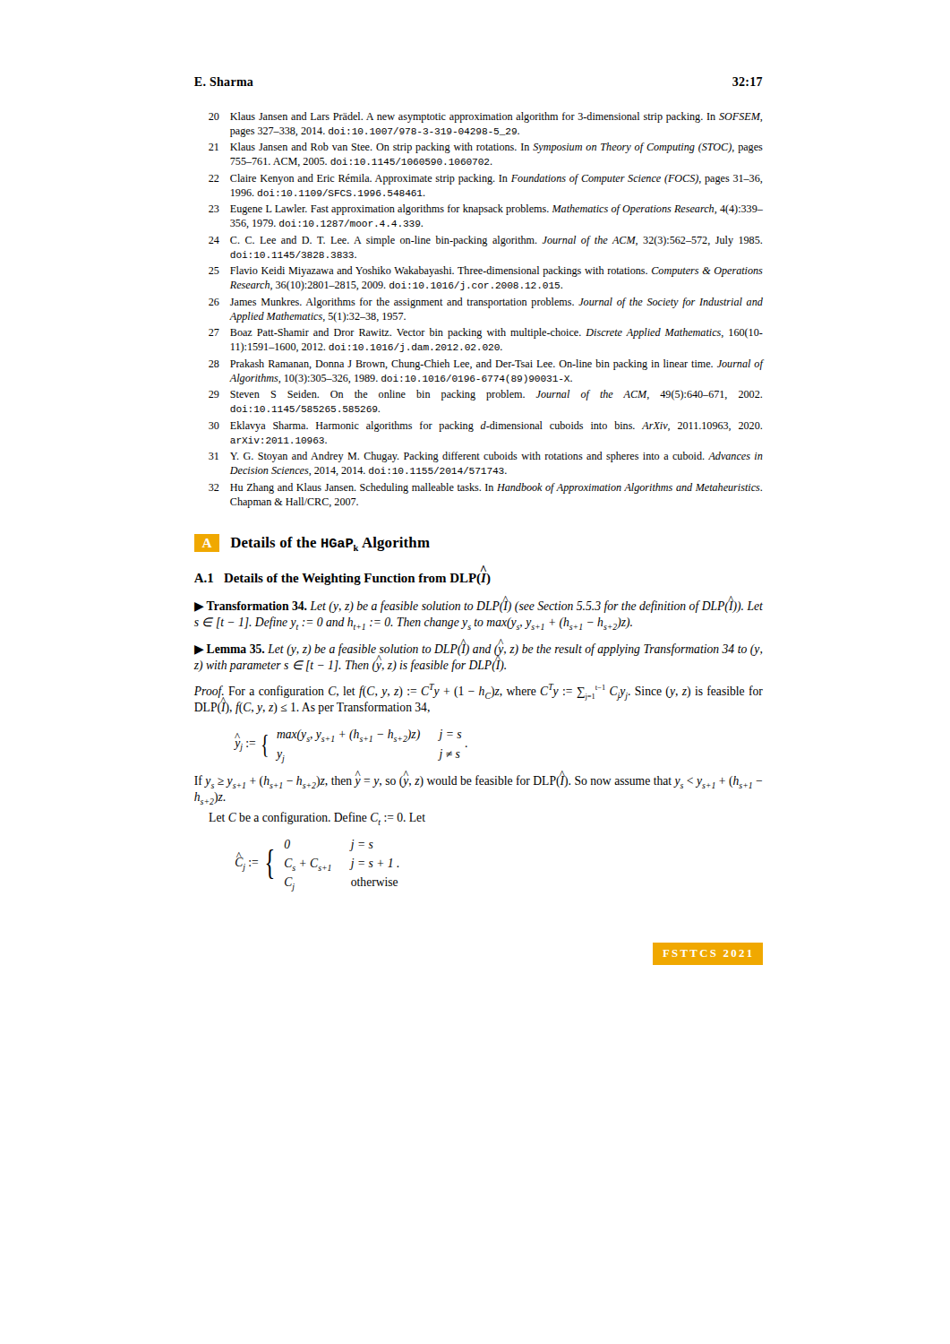E. Sharma
32:17
20 Klaus Jansen and Lars Prädel. A new asymptotic approximation algorithm for 3-dimensional strip packing. In SOFSEM, pages 327–338, 2014. doi:10.1007/978-3-319-04298-5_29.
21 Klaus Jansen and Rob van Stee. On strip packing with rotations. In Symposium on Theory of Computing (STOC), pages 755–761. ACM, 2005. doi:10.1145/1060590.1060702.
22 Claire Kenyon and Eric Rémila. Approximate strip packing. In Foundations of Computer Science (FOCS), pages 31–36, 1996. doi:10.1109/SFCS.1996.548461.
23 Eugene L Lawler. Fast approximation algorithms for knapsack problems. Mathematics of Operations Research, 4(4):339–356, 1979. doi:10.1287/moor.4.4.339.
24 C. C. Lee and D. T. Lee. A simple on-line bin-packing algorithm. Journal of the ACM, 32(3):562–572, July 1985. doi:10.1145/3828.3833.
25 Flavio Keidi Miyazawa and Yoshiko Wakabayashi. Three-dimensional packings with rotations. Computers & Operations Research, 36(10):2801–2815, 2009. doi:10.1016/j.cor.2008.12.015.
26 James Munkres. Algorithms for the assignment and transportation problems. Journal of the Society for Industrial and Applied Mathematics, 5(1):32–38, 1957.
27 Boaz Patt-Shamir and Dror Rawitz. Vector bin packing with multiple-choice. Discrete Applied Mathematics, 160(10-11):1591–1600, 2012. doi:10.1016/j.dam.2012.02.020.
28 Prakash Ramanan, Donna J Brown, Chung-Chieh Lee, and Der-Tsai Lee. On-line bin packing in linear time. Journal of Algorithms, 10(3):305–326, 1989. doi:10.1016/0196-6774(89)90031-X.
29 Steven S Seiden. On the online bin packing problem. Journal of the ACM, 49(5):640–671, 2002. doi:10.1145/585265.585269.
30 Eklavya Sharma. Harmonic algorithms for packing d-dimensional cuboids into bins. ArXiv, 2011.10963, 2020. arXiv:2011.10963.
31 Y. G. Stoyan and Andrey M. Chugay. Packing different cuboids with rotations and spheres into a cuboid. Advances in Decision Sciences, 2014, 2014. doi:10.1155/2014/571743.
32 Hu Zhang and Klaus Jansen. Scheduling malleable tasks. In Handbook of Approximation Algorithms and Metaheuristics. Chapman & Hall/CRC, 2007.
A Details of the HGaPk Algorithm
A.1 Details of the Weighting Function from DLP(^I)
▶Transformation 34. Let (y, z) be a feasible solution to DLP(^I) (see Section 5.5.3 for the definition of DLP(^I)). Let s ∈ [t − 1]. Define yt := 0 and ht+1 := 0. Then change ys to max(ys, ys+1 + (hs+1 − hs+2)z).
▶Lemma 35. Let (y, z) be a feasible solution to DLP(^I) and (^y, z) be the result of applying Transformation 34 to (y, z) with parameter s ∈ [t − 1]. Then (^y, z) is feasible for DLP(^I).
Proof. For a configuration C, let f(C, y, z) := CTy + (1 − hC)z, where CTy := ∑j=1t−1 Cjyj. Since (y, z) is feasible for DLP(^I), f(C, y, z) ≤ 1. As per Transformation 34,
^yj := { max(ys, ys+1 + (hs+1 − hs+2)z) j = s yj j ≠ s .
If ys ≥ ys+1 + (hs+1 − hs+2)z, then ^y = y, so (^y, z) would be feasible for DLP(^I). So now assume that ys < ys+1 + (hs+1 − hs+2)z.
Let C be a configuration. Define Ct := 0. Let
^Cj := { 0 j = s Cs + Cs+1 j = s + 1 . Cj otherwise
FSTTCS 2021